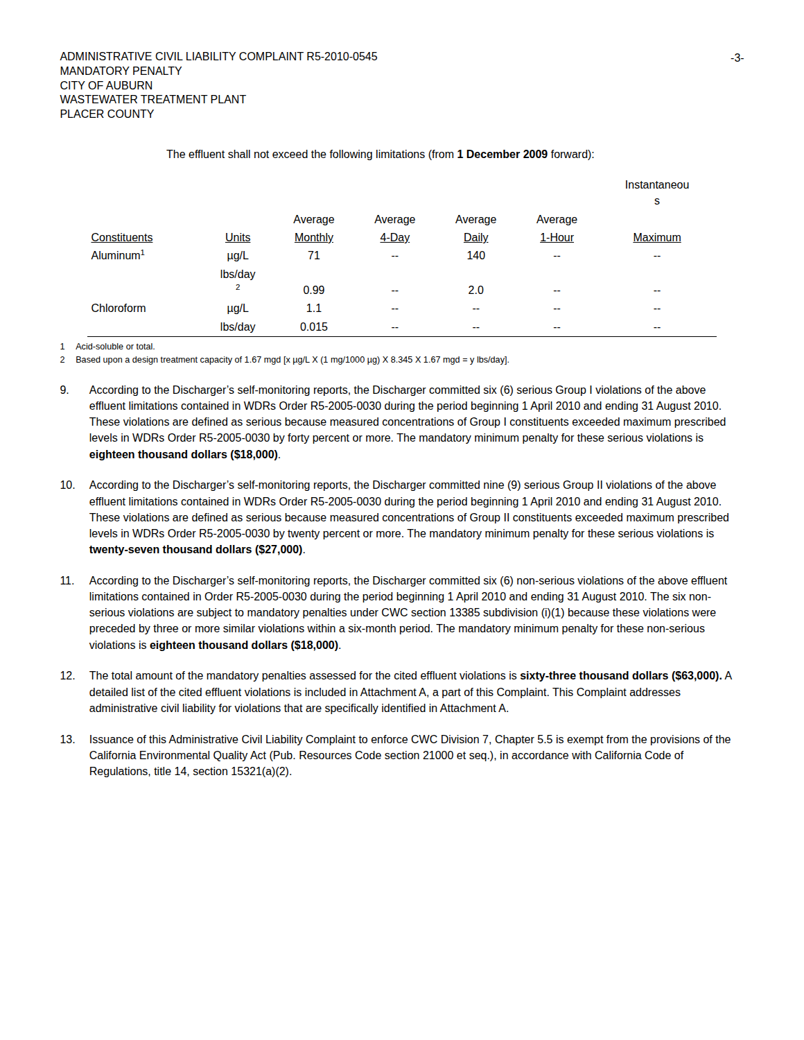-3-
ADMINISTRATIVE CIVIL LIABILITY COMPLAINT R5-2010-0545
MANDATORY PENALTY
CITY OF AUBURN
WASTEWATER TREATMENT PLANT
PLACER COUNTY
The effluent shall not exceed the following limitations (from 1 December 2009 forward):
| | | | | | | Instantaneou s |
| --- | --- | --- | --- | --- | --- | --- |
| | | Average | Average | Average | Average | |
| Constituents | Units | Monthly | 4-Day | Daily | 1-Hour | Maximum |
| Aluminum 1 | µg/L | 71 | -- | 140 | -- | -- |
| | lbs/day 2 | 0.99 | -- | 2.0 | -- | -- |
| Chloroform | µg/L | 1.1 | -- | -- | -- | -- |
| | lbs/day | 0.015 | -- | -- | -- | -- |
1 Acid-soluble or total.
2 Based upon a design treatment capacity of 1.67 mgd [x µg/L X (1 mg/1000 µg) X 8.345 X 1.67 mgd = y lbs/day].
9. According to the Discharger’s self-monitoring reports, the Discharger committed six (6) serious Group I violations of the above effluent limitations contained in WDRs Order R5-2005-0030 during the period beginning 1 April 2010 and ending 31 August 2010. These violations are defined as serious because measured concentrations of Group I constituents exceeded maximum prescribed levels in WDRs Order R5-2005-0030 by forty percent or more. The mandatory minimum penalty for these serious violations is eighteen thousand dollars ($18,000).
10. According to the Discharger’s self-monitoring reports, the Discharger committed nine (9) serious Group II violations of the above effluent limitations contained in WDRs Order R5-2005-0030 during the period beginning 1 April 2010 and ending 31 August 2010. These violations are defined as serious because measured concentrations of Group II constituents exceeded maximum prescribed levels in WDRs Order R5-2005-0030 by twenty percent or more. The mandatory minimum penalty for these serious violations is twenty-seven thousand dollars ($27,000).
11. According to the Discharger’s self-monitoring reports, the Discharger committed six (6) non-serious violations of the above effluent limitations contained in Order R5-2005-0030 during the period beginning 1 April 2010 and ending 31 August 2010. The six non-serious violations are subject to mandatory penalties under CWC section 13385 subdivision (i)(1) because these violations were preceded by three or more similar violations within a six-month period. The mandatory minimum penalty for these non-serious violations is eighteen thousand dollars ($18,000).
12. The total amount of the mandatory penalties assessed for the cited effluent violations is sixty-three thousand dollars ($63,000). A detailed list of the cited effluent violations is included in Attachment A, a part of this Complaint. This Complaint addresses administrative civil liability for violations that are specifically identified in Attachment A.
13. Issuance of this Administrative Civil Liability Complaint to enforce CWC Division 7, Chapter 5.5 is exempt from the provisions of the California Environmental Quality Act (Pub. Resources Code section 21000 et seq.), in accordance with California Code of Regulations, title 14, section 15321(a)(2).